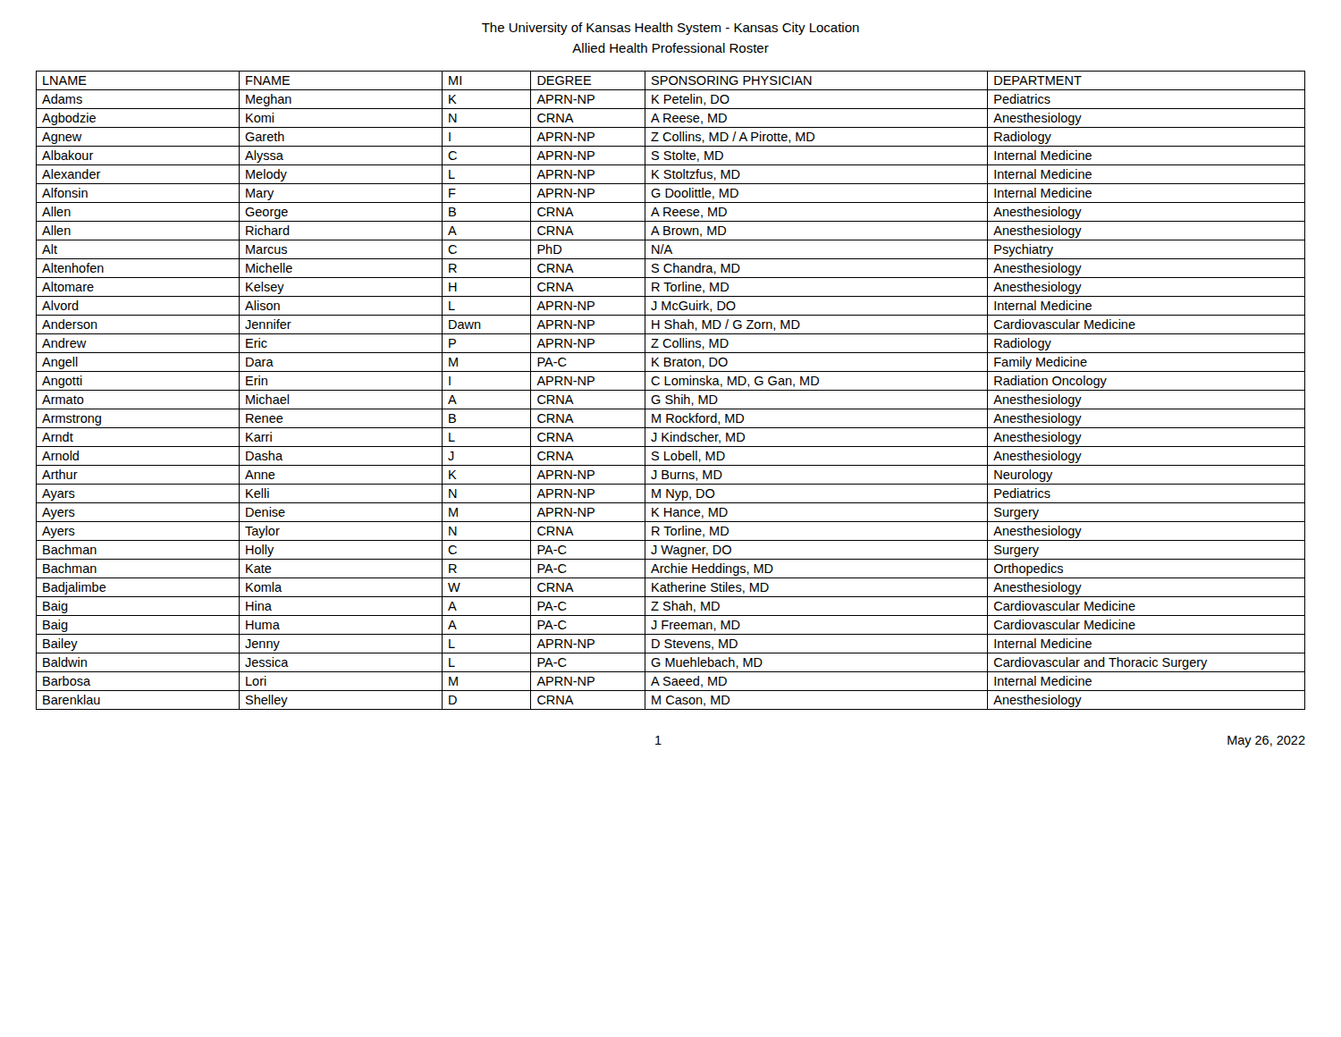The University of Kansas Health System - Kansas City Location
Allied Health Professional Roster
| LNAME | FNAME | MI | DEGREE | SPONSORING PHYSICIAN | DEPARTMENT |
| --- | --- | --- | --- | --- | --- |
| Adams | Meghan | K | APRN-NP | K Petelin, DO | Pediatrics |
| Agbodzie | Komi | N | CRNA | A Reese, MD | Anesthesiology |
| Agnew | Gareth | I | APRN-NP | Z Collins, MD / A Pirotte, MD | Radiology |
| Albakour | Alyssa | C | APRN-NP | S Stolte, MD | Internal Medicine |
| Alexander | Melody | L | APRN-NP | K Stoltzfus, MD | Internal Medicine |
| Alfonsin | Mary | F | APRN-NP | G Doolittle, MD | Internal Medicine |
| Allen | George | B | CRNA | A Reese, MD | Anesthesiology |
| Allen | Richard | A | CRNA | A Brown, MD | Anesthesiology |
| Alt | Marcus | C | PhD | N/A | Psychiatry |
| Altenhofen | Michelle | R | CRNA | S Chandra, MD | Anesthesiology |
| Altomare | Kelsey | H | CRNA | R Torline, MD | Anesthesiology |
| Alvord | Alison | L | APRN-NP | J McGuirk, DO | Internal Medicine |
| Anderson | Jennifer | Dawn | APRN-NP | H Shah, MD / G Zorn, MD | Cardiovascular Medicine |
| Andrew | Eric | P | APRN-NP | Z Collins, MD | Radiology |
| Angell | Dara | M | PA-C | K Braton, DO | Family Medicine |
| Angotti | Erin | I | APRN-NP | C Lominska, MD, G Gan, MD | Radiation Oncology |
| Armato | Michael | A | CRNA | G Shih, MD | Anesthesiology |
| Armstrong | Renee | B | CRNA | M Rockford, MD | Anesthesiology |
| Arndt | Karri | L | CRNA | J Kindscher, MD | Anesthesiology |
| Arnold | Dasha | J | CRNA | S Lobell, MD | Anesthesiology |
| Arthur | Anne | K | APRN-NP | J Burns, MD | Neurology |
| Ayars | Kelli | N | APRN-NP | M Nyp, DO | Pediatrics |
| Ayers | Denise | M | APRN-NP | K Hance, MD | Surgery |
| Ayers | Taylor | N | CRNA | R Torline, MD | Anesthesiology |
| Bachman | Holly | C | PA-C | J Wagner, DO | Surgery |
| Bachman | Kate | R | PA-C | Archie Heddings, MD | Orthopedics |
| Badjalimbe | Komla | W | CRNA | Katherine Stiles, MD | Anesthesiology |
| Baig | Hina | A | PA-C | Z Shah, MD | Cardiovascular Medicine |
| Baig | Huma | A | PA-C | J Freeman, MD | Cardiovascular Medicine |
| Bailey | Jenny | L | APRN-NP | D Stevens, MD | Internal Medicine |
| Baldwin | Jessica | L | PA-C | G Muehlebach, MD | Cardiovascular and Thoracic Surgery |
| Barbosa | Lori | M | APRN-NP | A Saeed, MD | Internal Medicine |
| Barenklau | Shelley | D | CRNA | M Cason, MD | Anesthesiology |
1
May 26, 2022